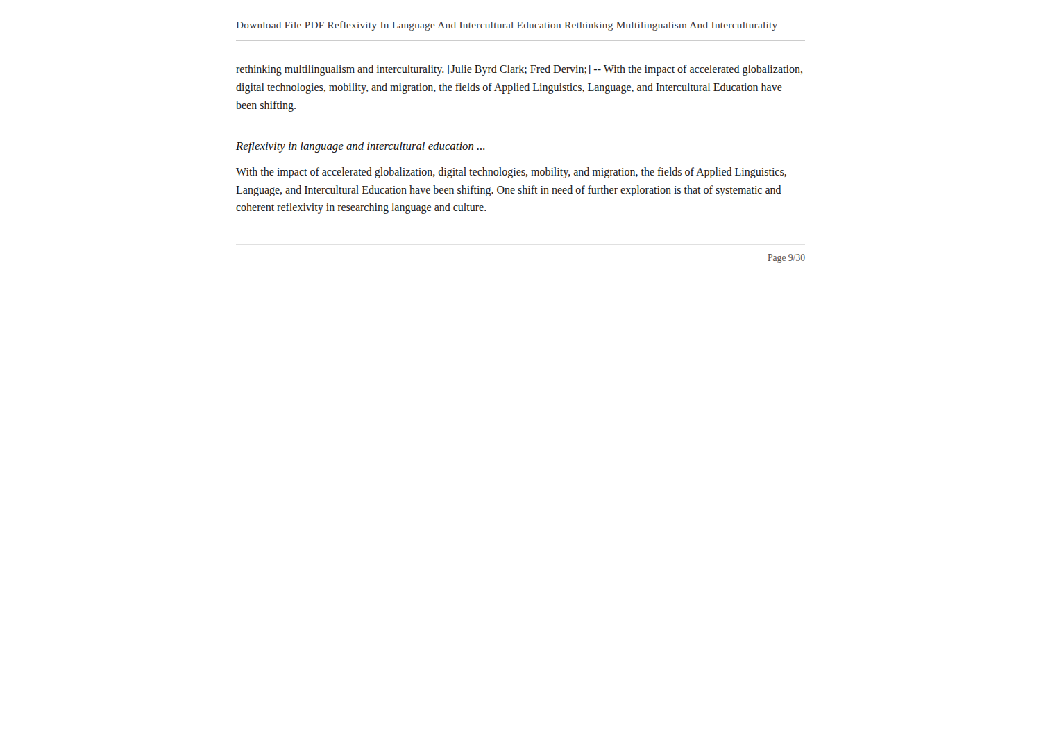Download File PDF Reflexivity In Language And Intercultural Education Rethinking Multilingualism And Interculturality
rethinking multilingualism and interculturality. [Julie Byrd Clark; Fred Dervin;] -- With the impact of accelerated globalization, digital technologies, mobility, and migration, the fields of Applied Linguistics, Language, and Intercultural Education have been shifting.
Reflexivity in language and intercultural education ...
With the impact of accelerated globalization, digital technologies, mobility, and migration, the fields of Applied Linguistics, Language, and Intercultural Education have been shifting. One shift in need of further exploration is that of systematic and coherent reflexivity in researching language and culture.
Page 9/30